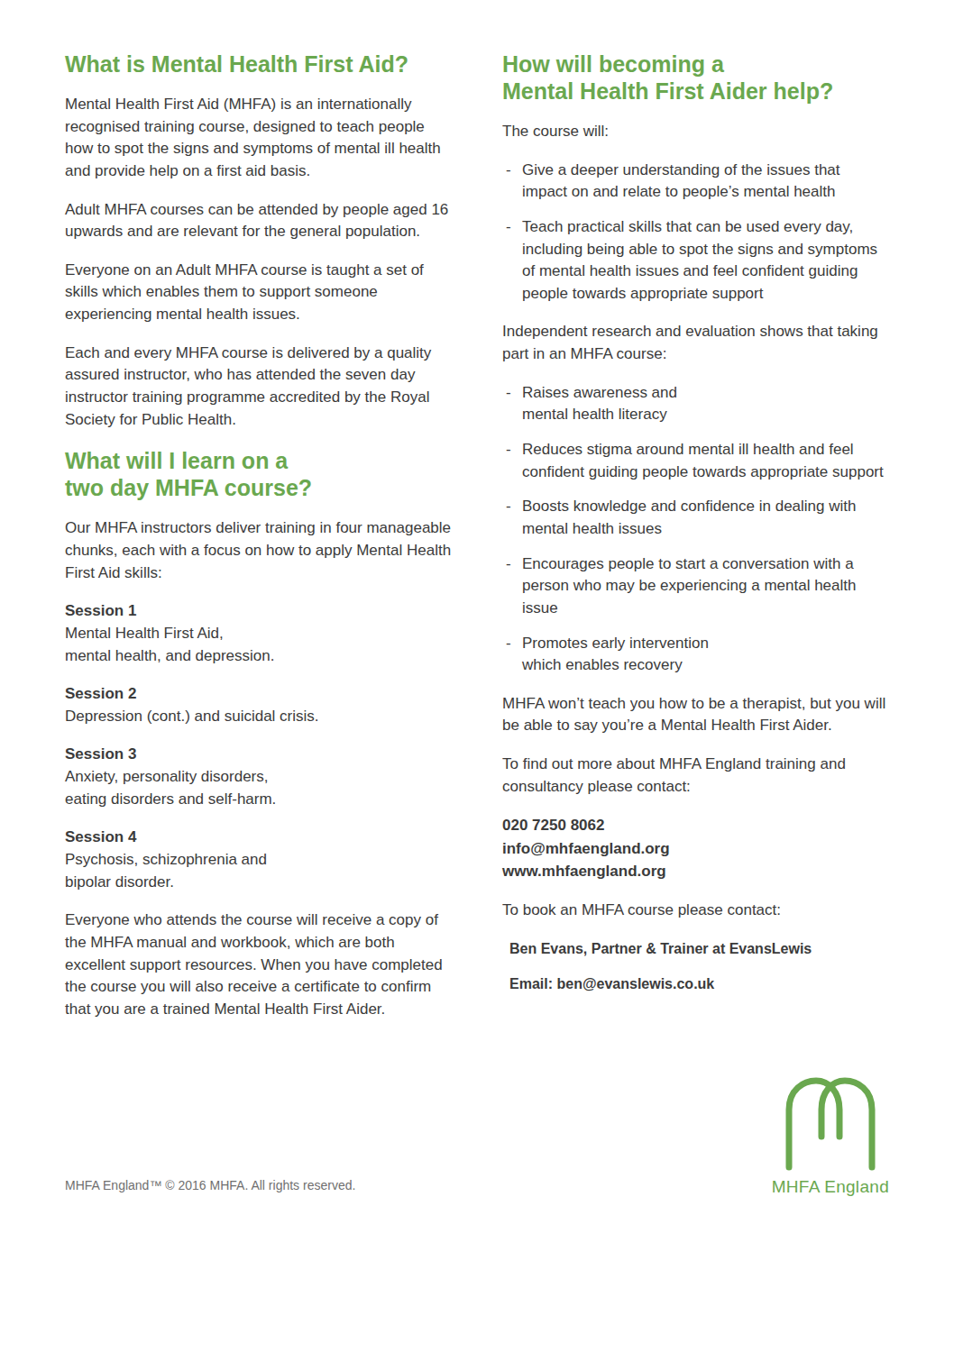What is Mental Health First Aid?
Mental Health First Aid (MHFA) is an internationally recognised training course, designed to teach people how to spot the signs and symptoms of mental ill health and provide help on a first aid basis.
Adult MHFA courses can be attended by people aged 16 upwards and are relevant for the general population.
Everyone on an Adult MHFA course is taught a set of skills which enables them to support someone experiencing mental health issues.
Each and every MHFA course is delivered by a quality assured instructor, who has attended the seven day instructor training programme accredited by the Royal Society for Public Health.
What will I learn on a
two day MHFA course?
Our MHFA instructors deliver training in four manageable chunks, each with a focus on how to apply Mental Health First Aid skills:
Session 1
Mental Health First Aid,
mental health, and depression.
Session 2
Depression (cont.) and suicidal crisis.
Session 3
Anxiety, personality disorders,
eating disorders and self-harm.
Session 4
Psychosis, schizophrenia and
bipolar disorder.
Everyone who attends the course will receive a copy of the MHFA manual and workbook, which are both excellent support resources. When you have completed the course you will also receive a certificate to confirm that you are a trained Mental Health First Aider.
How will becoming a
Mental Health First Aider help?
The course will:
Give a deeper understanding of the issues that impact on and relate to people’s mental health
Teach practical skills that can be used every day, including being able to spot the signs and symptoms of mental health issues and feel confident guiding people towards appropriate support
Independent research and evaluation shows that taking part in an MHFA course:
Raises awareness and
mental health literacy
Reduces stigma around mental ill health and feel confident guiding people towards appropriate support
Boosts knowledge and confidence in dealing with mental health issues
Encourages people to start a conversation with a person who may be experiencing a mental health issue
Promotes early intervention
which enables recovery
MHFA won’t teach you how to be a therapist, but you will be able to say you’re a Mental Health First Aider.
To find out more about MHFA England training and consultancy please contact:
020 7250 8062
info@mhfaengland.org
www.mhfaengland.org
To book an MHFA course please contact:
Ben Evans, Partner & Trainer at EvansLewis
Email: ben@evanslewis.co.uk
MHFA England™ © 2016 MHFA. All rights reserved.
MHFA England